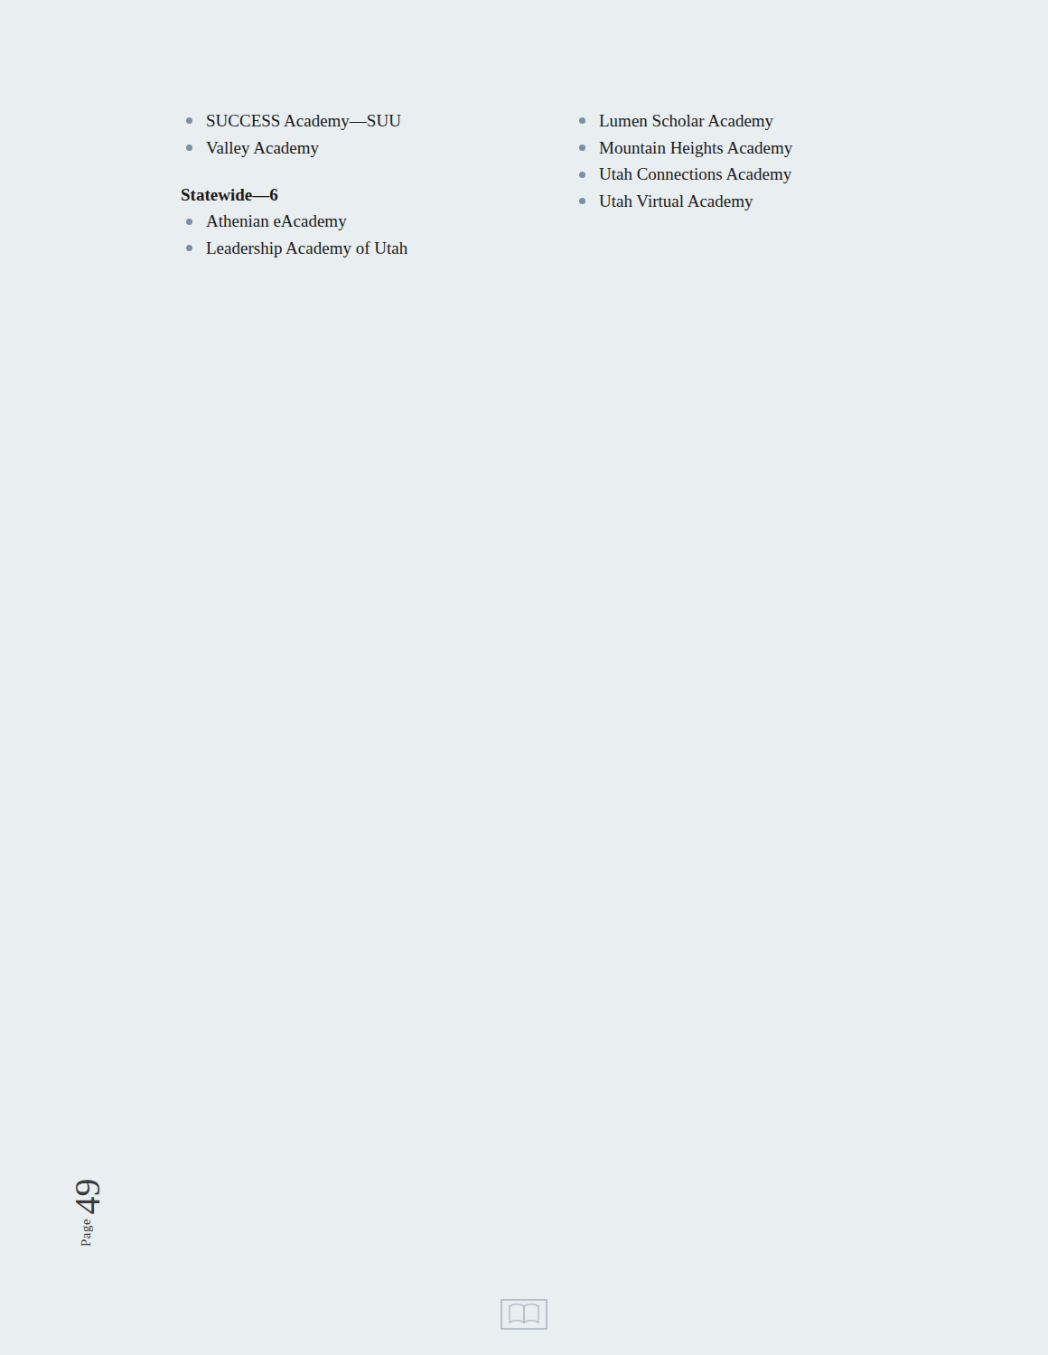SUCCESS Academy—SUU
Valley Academy
Statewide—6
Athenian eAcademy
Leadership Academy of Utah
Lumen Scholar Academy
Mountain Heights Academy
Utah Connections Academy
Utah Virtual Academy
Page 49